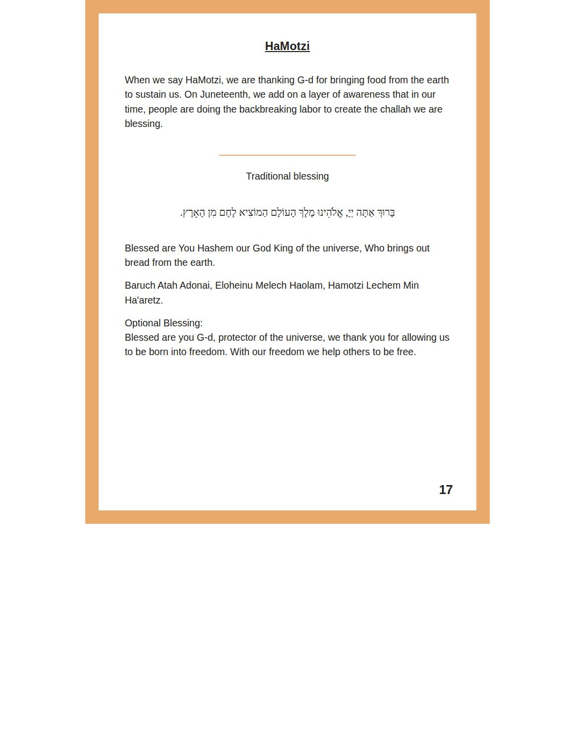HaMotzi
When we say HaMotzi, we are thanking G-d for bringing food from the earth to sustain us. On Juneteenth, we add on a layer of awareness that in our time, people are doing the backbreaking labor to create the challah we are blessing.
Traditional blessing
בָּרוּךְ אַתָּה יְיָ, אֱלֹהֵינוּ מֶלֶךְ הָעוֹלָם הַמוֹצִיא לֶחֶם מִן הָאָרֶץ.
Blessed are You Hashem our God King of the universe, Who brings out bread from the earth.
Baruch Atah Adonai, Eloheinu Melech Haolam, Hamotzi Lechem Min Ha'aretz.
Optional Blessing:
Blessed are you G-d, protector of the universe, we thank you for allowing us to be born into freedom. With our freedom we help others to be free.
17